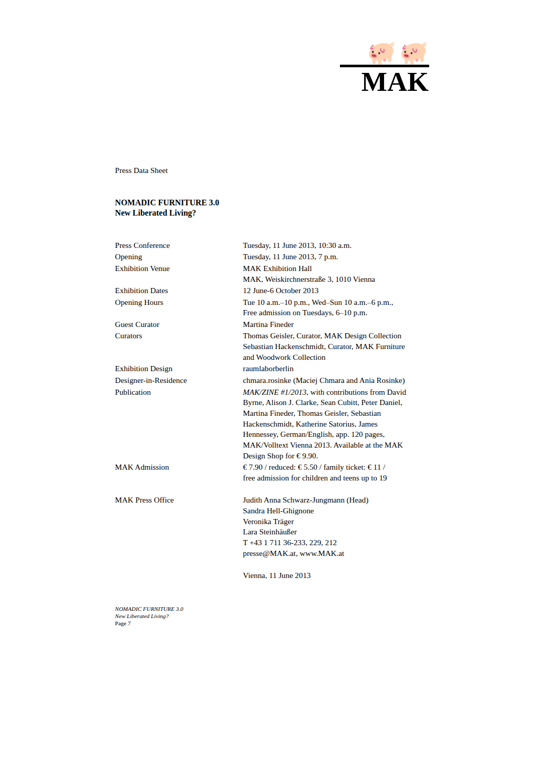🐖 🐖
MAK
Press Data Sheet
NOMADIC FURNITURE 3.0 New Liberated Living?
| Press Conference | Tuesday, 11 June 2013, 10:30 a.m. |
| Opening | Tuesday, 11 June 2013, 7 p.m. |
| Exhibition Venue | MAK Exhibition Hall MAK, Weiskirchnerstraße 3, 1010 Vienna |
| Exhibition Dates | 12 June-6 October 2013 |
| Opening Hours | Tue 10 a.m.–10 p.m., Wed–Sun 10 a.m.–6 p.m., Free admission on Tuesdays, 6–10 p.m. |
| Guest Curator | Martina Fineder |
| Curators | Thomas Geisler, Curator, MAK Design Collection Sebastian Hackenschmidt, Curator, MAK Furniture and Woodwork Collection |
| Exhibition Design | raumlaborberlin |
| Designer-in-Residence | chmara.rosinke (Maciej Chmara and Ania Rosinke) |
| Publication | MAK/ZINE #1/2013 , with contributions from David Byrne, Alison J. Clarke, Sean Cubitt, Peter Daniel, Martina Fineder, Thomas Geisler, Sebastian Hackenschmidt, Katherine Satorius, James Hennessey, German/English, app. 120 pages, MAK/Volltext Vienna 2013. Available at the MAK Design Shop for € 9.90. |
| MAK Admission | € 7.90 / reduced: € 5.50 / family ticket: € 11 / free admission for children and teens up to 19 |
| MAK Press Office | Judith Anna Schwarz-Jungmann (Head) Sandra Hell-Ghignone Veronika Träger Lara Steinhäußer T +43 1 711 36-233, 229, 212 presse@MAK.at, www.MAK.at |
| | Vienna, 11 June 2013 |
NOMADIC FURNITURE 3.0
New Liberated Living?
Page 7